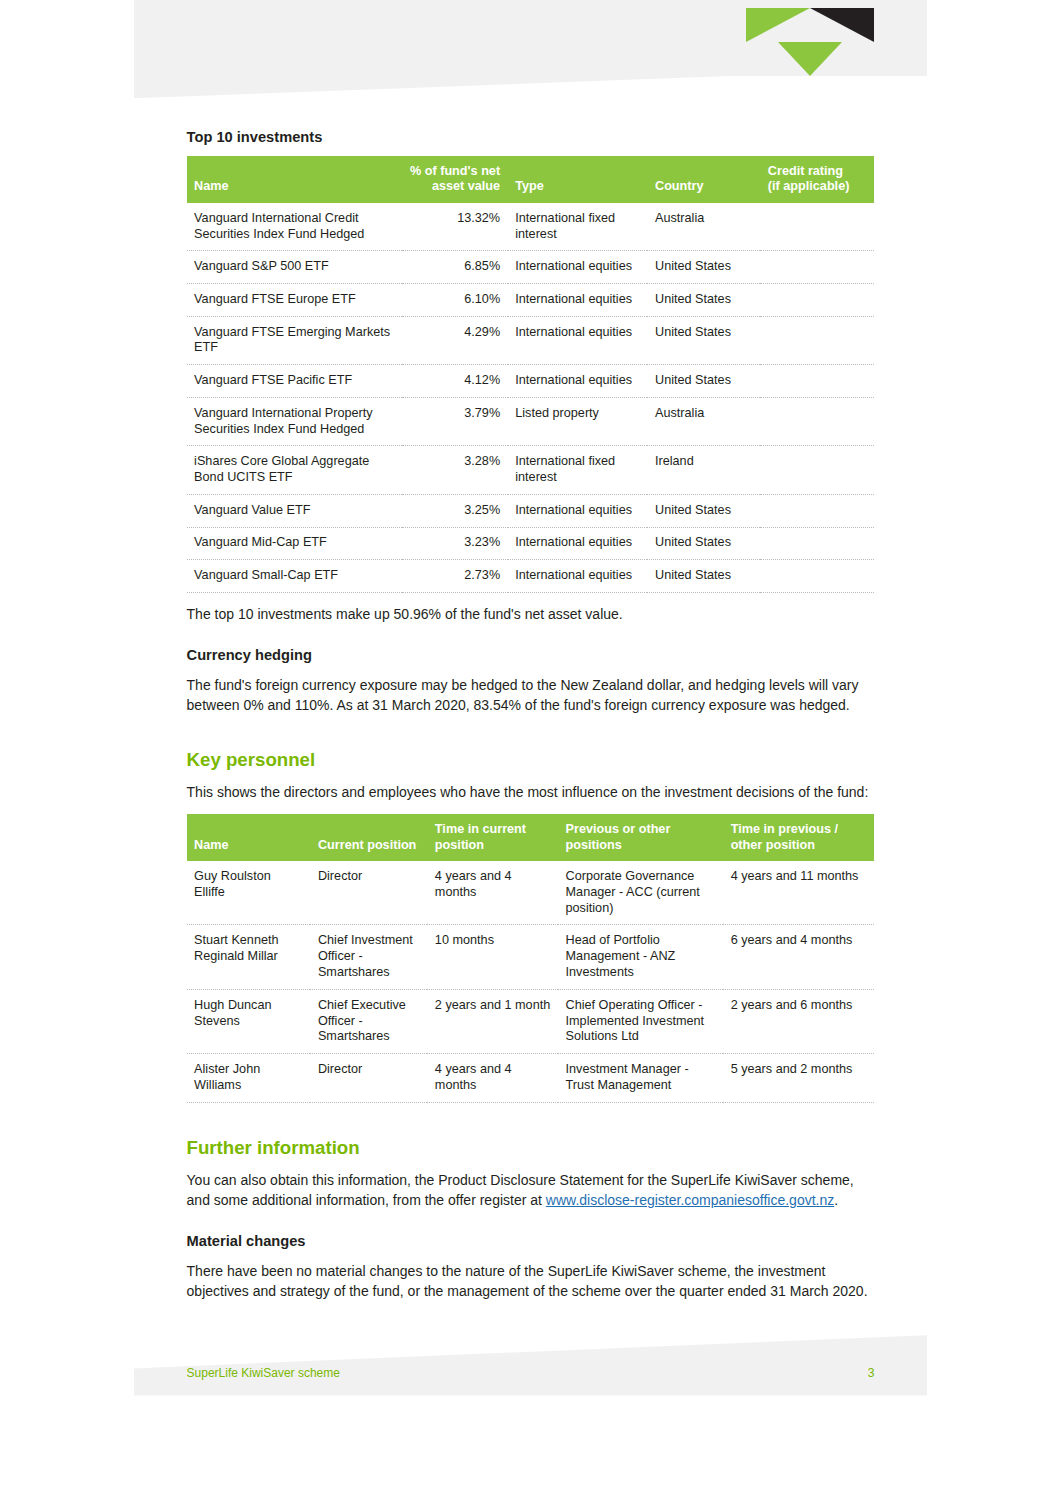Top 10 investments
| Name | % of fund's net asset value | Type | Country | Credit rating (if applicable) |
| --- | --- | --- | --- | --- |
| Vanguard International Credit Securities Index Fund Hedged | 13.32% | International fixed interest | Australia | |
| Vanguard S&P 500 ETF | 6.85% | International equities | United States | |
| Vanguard FTSE Europe ETF | 6.10% | International equities | United States | |
| Vanguard FTSE Emerging Markets ETF | 4.29% | International equities | United States | |
| Vanguard FTSE Pacific ETF | 4.12% | International equities | United States | |
| Vanguard International Property Securities Index Fund Hedged | 3.79% | Listed property | Australia | |
| iShares Core Global Aggregate Bond UCITS ETF | 3.28% | International fixed interest | Ireland | |
| Vanguard Value ETF | 3.25% | International equities | United States | |
| Vanguard Mid-Cap ETF | 3.23% | International equities | United States | |
| Vanguard Small-Cap ETF | 2.73% | International equities | United States | |
The top 10 investments make up 50.96% of the fund's net asset value.
Currency hedging
The fund's foreign currency exposure may be hedged to the New Zealand dollar, and hedging levels will vary between 0% and 110%. As at 31 March 2020, 83.54% of the fund's foreign currency exposure was hedged.
Key personnel
This shows the directors and employees who have the most influence on the investment decisions of the fund:
| Name | Current position | Time in current position | Previous or other positions | Time in previous / other position |
| --- | --- | --- | --- | --- |
| Guy Roulston Elliffe | Director | 4 years and 4 months | Corporate Governance Manager - ACC (current position) | 4 years and 11 months |
| Stuart Kenneth Reginald Millar | Chief Investment Officer - Smartshares | 10 months | Head of Portfolio Management - ANZ Investments | 6 years and 4 months |
| Hugh Duncan Stevens | Chief Executive Officer - Smartshares | 2 years and 1 month | Chief Operating Officer - Implemented Investment Solutions Ltd | 2 years and 6 months |
| Alister John Williams | Director | 4 years and 4 months | Investment Manager - Trust Management | 5 years and 2 months |
Further information
You can also obtain this information, the Product Disclosure Statement for the SuperLife KiwiSaver scheme, and some additional information, from the offer register at www.disclose-register.companiesoffice.govt.nz.
Material changes
There have been no material changes to the nature of the SuperLife KiwiSaver scheme, the investment objectives and strategy of the fund, or the management of the scheme over the quarter ended 31 March 2020.
SuperLife KiwiSaver scheme 3